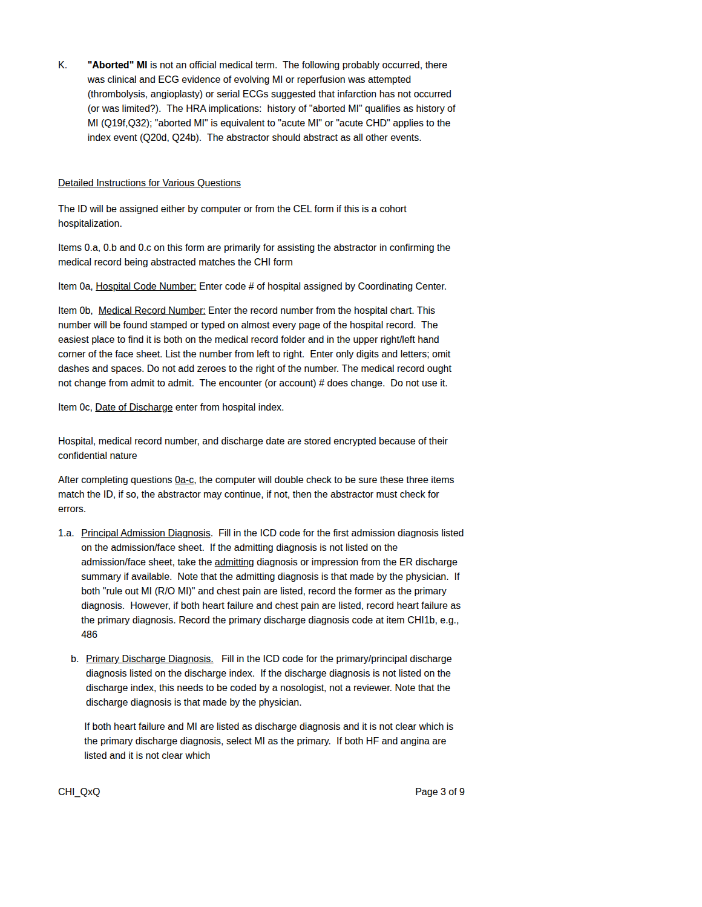K.
"Aborted" MI is not an official medical term. The following probably occurred, there was clinical and ECG evidence of evolving MI or reperfusion was attempted (thrombolysis, angioplasty) or serial ECGs suggested that infarction has not occurred (or was limited?). The HRA implications: history of "aborted MI" qualifies as history of MI (Q19f,Q32); "aborted MI" is equivalent to "acute MI" or "acute CHD" applies to the index event (Q20d, Q24b). The abstractor should abstract as all other events.
Detailed Instructions for Various Questions
The ID will be assigned either by computer or from the CEL form if this is a cohort hospitalization.
Items 0.a, 0.b and 0.c on this form are primarily for assisting the abstractor in confirming the medical record being abstracted matches the CHI form
Item 0a, Hospital Code Number: Enter code # of hospital assigned by Coordinating Center.
Item 0b, Medical Record Number: Enter the record number from the hospital chart. This number will be found stamped or typed on almost every page of the hospital record. The easiest place to find it is both on the medical record folder and in the upper right/left hand corner of the face sheet. List the number from left to right. Enter only digits and letters; omit dashes and spaces. Do not add zeroes to the right of the number. The medical record ought not change from admit to admit. The encounter (or account) # does change. Do not use it.
Item 0c, Date of Discharge enter from hospital index.
Hospital, medical record number, and discharge date are stored encrypted because of their confidential nature
After completing questions 0a-c, the computer will double check to be sure these three items match the ID, if so, the abstractor may continue, if not, then the abstractor must check for errors.
1.a.
Principal Admission Diagnosis. Fill in the ICD code for the first admission diagnosis listed on the admission/face sheet. If the admitting diagnosis is not listed on the admission/face sheet, take the admitting diagnosis or impression from the ER discharge summary if available. Note that the admitting diagnosis is that made by the physician. If both "rule out MI (R/O MI)" and chest pain are listed, record the former as the primary diagnosis. However, if both heart failure and chest pain are listed, record heart failure as the primary diagnosis. Record the primary discharge diagnosis code at item CHI1b, e.g., 486
b.
Primary Discharge Diagnosis. Fill in the ICD code for the primary/principal discharge diagnosis listed on the discharge index. If the discharge diagnosis is not listed on the discharge index, this needs to be coded by a nosologist, not a reviewer. Note that the discharge diagnosis is that made by the physician.
If both heart failure and MI are listed as discharge diagnosis and it is not clear which is the primary discharge diagnosis, select MI as the primary. If both HF and angina are listed and it is not clear which
CHI_QxQ Page 3 of 9